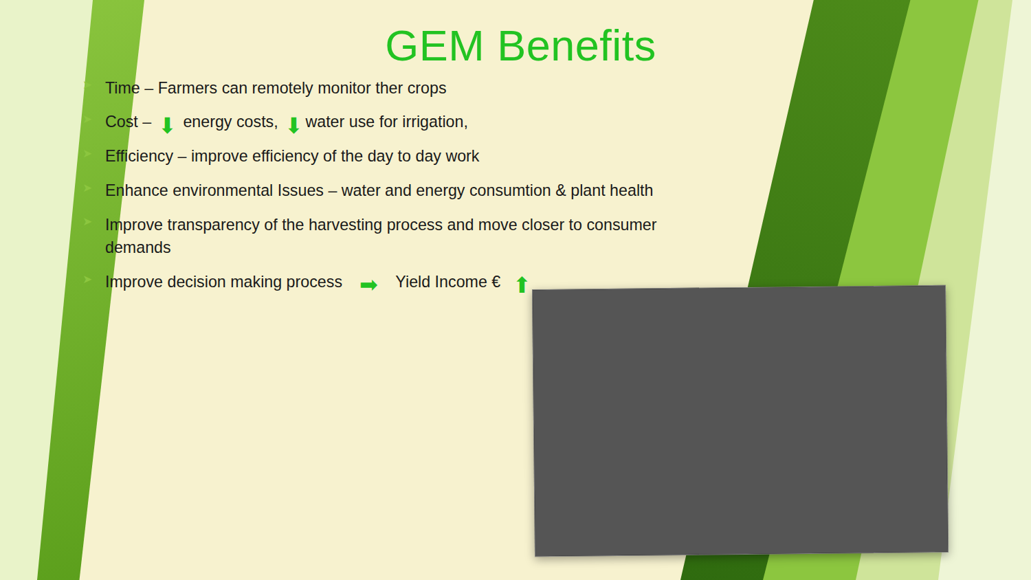GEM Benefits
Time – Farmers can remotely monitor ther crops
Cost – ⬇ energy costs, ⬇water use for irrigation,
Efficiency – improve efficiency of the day to day work
Enhance environmental Issues – water and energy consumtion & plant health
Improve transparency of the harvesting process and move closer to consumer demands
Improve decision making process ➡ Yield Income € ⬆
Team discussion around laptops and a tablet